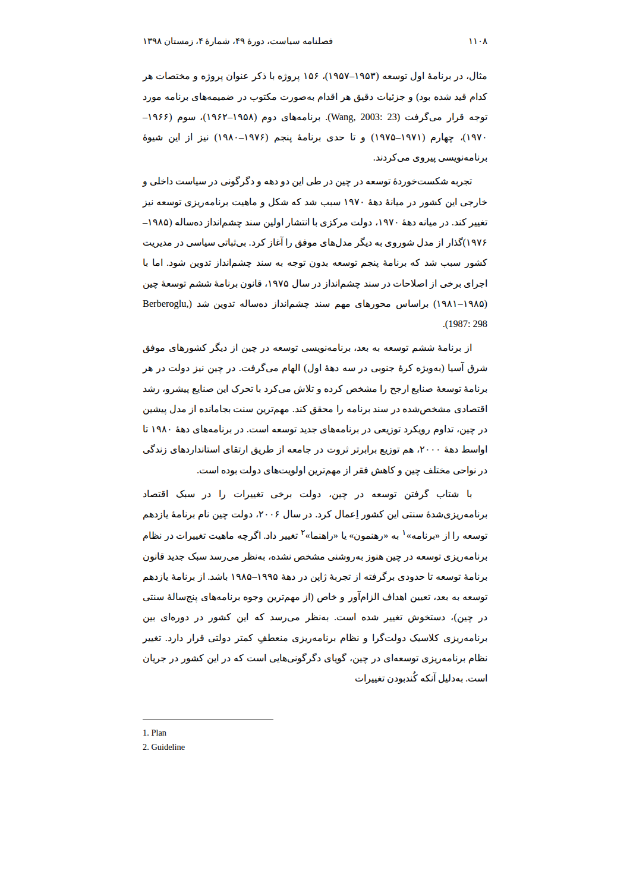۱۱۰۸ فصلنامه سیاست، دورهٔ ۴۹، شمارهٔ ۴، زمستان ۱۳۹۸
مثال، در برنامهٔ اول توسعه (۱۹۵۳–۱۹۵۷)، ۱۵۶ پروژه با ذکر عنوان پروژه و مختصات هر کدام قید شده بود) و جزئیات دقیق هر اقدام به‌صورت مکتوب در ضمیمه‌های برنامه مورد توجه قرار می‌گرفت (Wang, 2003: 23). برنامه‌های دوم (۱۹۵۸–۱۹۶۲)، سوم (۱۹۶۶–۱۹۷۰)، چهارم (۱۹۷۱–۱۹۷۵) و تا حدی برنامهٔ پنجم (۱۹۷۶–۱۹۸۰) نیز از این شیوهٔ برنامه‌نویسی پیروی می‌کردند.
تجربه شکست‌خوردهٔ توسعه در چین در طی این دو دهه و دگرگونی در سیاست داخلی و خارجی این کشور در میانهٔ دههٔ ۱۹۷۰ سبب شد که شکل و ماهیت برنامه‌ریزی توسعه نیز تغییر کند. در میانه دههٔ ۱۹۷۰، دولت مرکزی با انتشار اولین سند چشم‌انداز ده‌ساله (۱۹۸۵–۱۹۷۶)گذار از مدل شوروی به دیگر مدل‌های موفق را آغاز کرد. بی‌ثباتی سیاسی در مدیریت کشور سبب شد که برنامهٔ پنجم توسعه بدون توجه به سند چشم‌انداز تدوین شود. اما با اجرای برخی از اصلاحات در سند چشم‌انداز در سال ۱۹۷۵، قانون برنامهٔ ششم توسعهٔ چین (۱۹۸۵–۱۹۸۱) براساس محورهای مهم سند چشم‌انداز ده‌ساله تدوین شد (Berberoglu, 1987: 298).
از برنامهٔ ششم توسعه به بعد، برنامه‌نویسی توسعه در چین از دیگر کشورهای موفق شرق آسیا (به‌ویژه کرهٔ جنوبی در سه دههٔ اول) الهام می‌گرفت. در چین نیز دولت در هر برنامهٔ توسعهٔ صنایع ارجح را مشخص کرده و تلاش می‌کرد با تحرک این صنایع پیشرو، رشد اقتصادی مشخص‌شده در سند برنامه را محقق کند. مهم‌ترین سنت بجامانده از مدل پیشین در چین، تداوم رویکرد توزیعی در برنامه‌های جدید توسعه است. در برنامه‌های دههٔ ۱۹۸۰ تا اواسط دههٔ ۲۰۰۰، هم توزیع برابرتر ثروت در جامعه از طریق ارتقای استانداردهای زندگی در نواحی مختلف چین و کاهش فقر از مهم‌ترین اولویت‌های دولت بوده است.
با شتاب گرفتن توسعه در چین، دولت برخی تغییرات را در سبک اقتصاد برنامه‌ریزی‌شدهٔ سنتی این کشور اِعمال کرد. در سال ۲۰۰۶، دولت چین نام برنامهٔ یازدهم توسعه را از «برنامه»۱ به «رهنمون» یا «راهنما»۲ تغییر داد. اگرچه ماهیت تغییرات در نظام برنامه‌ریزی توسعه در چین هنوز به‌روشنی مشخص نشده، به‌نظر می‌رسد سبک جدید قانون برنامهٔ توسعه تا حدودی برگرفته از تجربهٔ ژاپن در دههٔ ۱۹۹۵–۱۹۸۵ باشد. از برنامهٔ یازدهم توسعه به بعد، تعیین اهداف الزام‌آور و خاص (از مهم‌ترین وجوه برنامه‌های پنج‌سالهٔ سنتی در چین)، دستخوش تغییر شده است. به‌نظر می‌رسد که این کشور در دوره‌ای بین برنامه‌ریزی کلاسیک دولت‌گرا و نظام برنامه‌ریزی منعطفِ کمتر دولتی قرار دارد. تغییر نظام برنامه‌ریزی توسعه‌ای در چین، گویای دگرگونی‌هایی است که در این کشور در جریان است. به‌دلیل آنکه کُندبودن تغییرات
1. Plan
2. Guideline